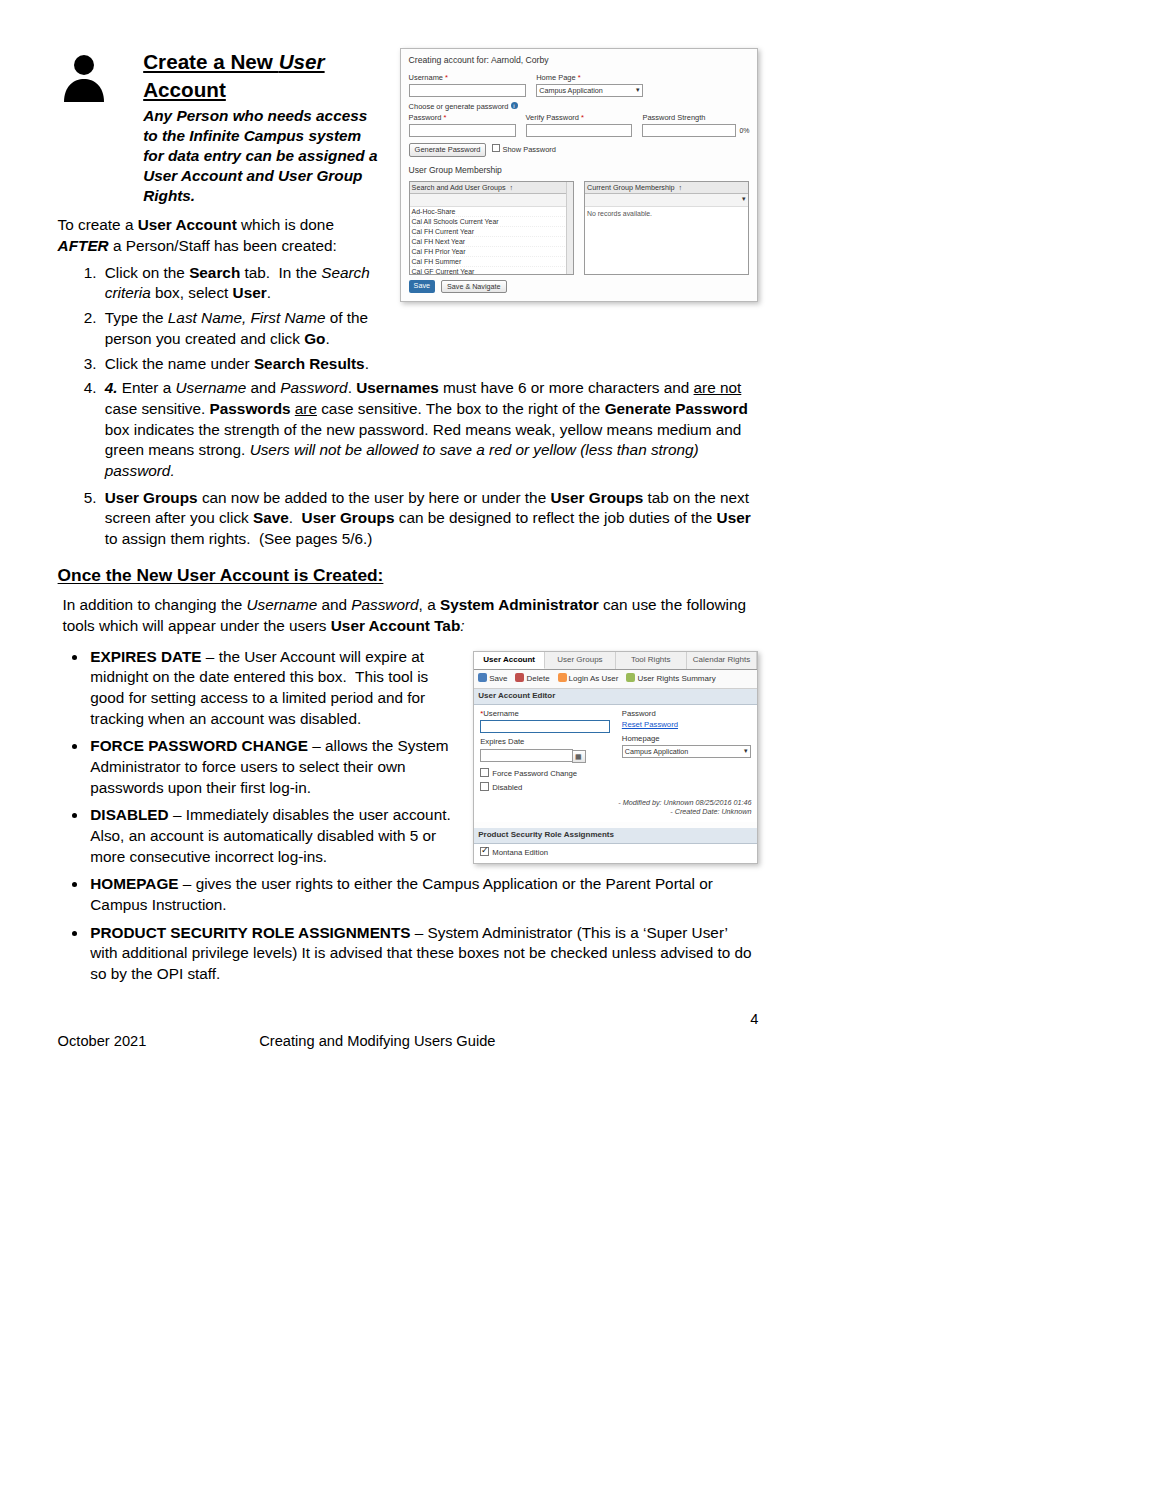Creating account for: Aarnold, Corby
Username *
Home Page *
Campus Application
Choose or generate password i
Password *
Verify Password *
Password Strength
0%
Generate Password Show Password
User Group Membership
Search and Add User Groups ↑
Ad-Hoc-Share
Cal All Schools Current Year
Cal FH Current Year
Cal FH Next Year
Cal FH Prior Year
Cal FH Summer
Cal GF Current Year
Cal GF Summer
Cal HP Current Year
Cal HP Summer
Cal JH Current Year
Current Group Membership ↑
No records available.
Save Save & Navigate
Create a New User Account
Any Person who needs access to the Infinite Campus system for data entry can be assigned a User Account and User Group Rights.
To create a User Account which is done AFTER a Person/Staff has been created:
Click on the Search tab. In the Search criteria box, select User.
Type the Last Name, First Name of the person you created and click Go.
Click the name under Search Results.
4. Enter a Username and Password. Usernames must have 6 or more characters and are not case sensitive. Passwords are case sensitive. The box to the right of the Generate Password box indicates the strength of the new password. Red means weak, yellow means medium and green means strong. Users will not be allowed to save a red or yellow (less than strong) password.
User Groups can now be added to the user by here or under the User Groups tab on the next screen after you click Save. User Groups can be designed to reflect the job duties of the User to assign them rights. (See pages 5/6.)
Once the New User Account is Created:
In addition to changing the Username and Password, a System Administrator can use the following tools which will appear under the users User Account Tab:
User Account
User Groups
Tool Rights
Calendar Rights
Save Delete Login As User User Rights Summary
User Account Editor
*Username
Expires Date
▦
Password
Reset Password
Homepage
Campus Application
Force Password Change
Disabled
- Modified by: Unknown 08/25/2016 01:46
- Created Date: Unknown
Product Security Role Assignments
Montana Edition
EXPIRES DATE – the User Account will expire at midnight on the date entered this box. This tool is good for setting access to a limited period and for tracking when an account was disabled.
FORCE PASSWORD CHANGE – allows the System Administrator to force users to select their own passwords upon their first log-in.
DISABLED – Immediately disables the user account. Also, an account is automatically disabled with 5 or more consecutive incorrect log-ins.
HOMEPAGE – gives the user rights to either the Campus Application or the Parent Portal or Campus Instruction.
PRODUCT SECURITY ROLE ASSIGNMENTS – System Administrator (This is a ‘Super User’ with additional privilege levels) It is advised that these boxes not be checked unless advised to do so by the OPI staff.
4
October 2021
Creating and Modifying Users Guide